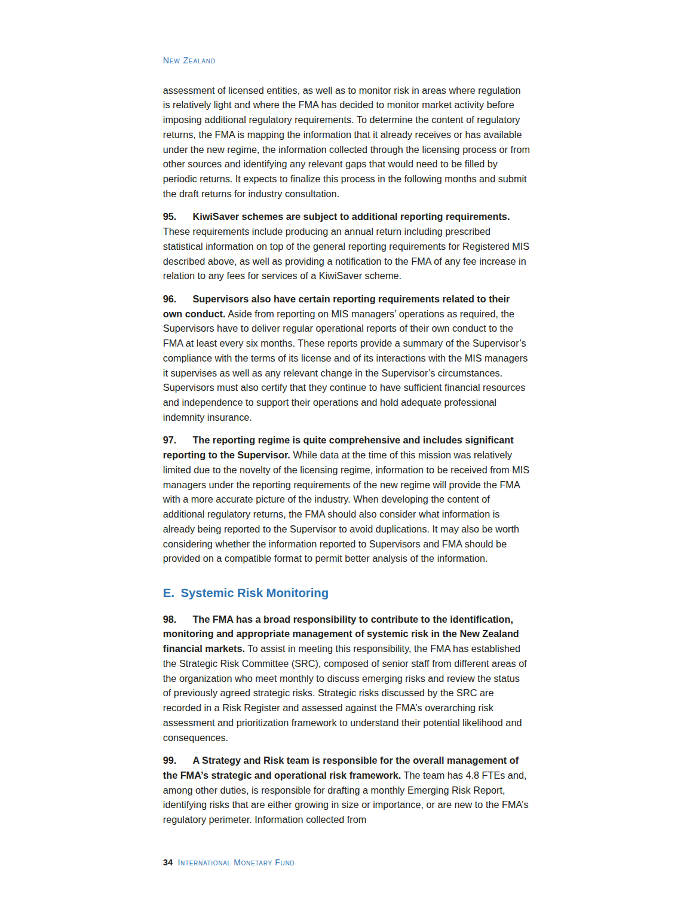New Zealand
assessment of licensed entities, as well as to monitor risk in areas where regulation is relatively light and where the FMA has decided to monitor market activity before imposing additional regulatory requirements. To determine the content of regulatory returns, the FMA is mapping the information that it already receives or has available under the new regime, the information collected through the licensing process or from other sources and identifying any relevant gaps that would need to be filled by periodic returns. It expects to finalize this process in the following months and submit the draft returns for industry consultation.
95. KiwiSaver schemes are subject to additional reporting requirements. These requirements include producing an annual return including prescribed statistical information on top of the general reporting requirements for Registered MIS described above, as well as providing a notification to the FMA of any fee increase in relation to any fees for services of a KiwiSaver scheme.
96. Supervisors also have certain reporting requirements related to their own conduct. Aside from reporting on MIS managers’ operations as required, the Supervisors have to deliver regular operational reports of their own conduct to the FMA at least every six months. These reports provide a summary of the Supervisor’s compliance with the terms of its license and of its interactions with the MIS managers it supervises as well as any relevant change in the Supervisor’s circumstances. Supervisors must also certify that they continue to have sufficient financial resources and independence to support their operations and hold adequate professional indemnity insurance.
97. The reporting regime is quite comprehensive and includes significant reporting to the Supervisor. While data at the time of this mission was relatively limited due to the novelty of the licensing regime, information to be received from MIS managers under the reporting requirements of the new regime will provide the FMA with a more accurate picture of the industry. When developing the content of additional regulatory returns, the FMA should also consider what information is already being reported to the Supervisor to avoid duplications. It may also be worth considering whether the information reported to Supervisors and FMA should be provided on a compatible format to permit better analysis of the information.
E. Systemic Risk Monitoring
98. The FMA has a broad responsibility to contribute to the identification, monitoring and appropriate management of systemic risk in the New Zealand financial markets. To assist in meeting this responsibility, the FMA has established the Strategic Risk Committee (SRC), composed of senior staff from different areas of the organization who meet monthly to discuss emerging risks and review the status of previously agreed strategic risks. Strategic risks discussed by the SRC are recorded in a Risk Register and assessed against the FMA’s overarching risk assessment and prioritization framework to understand their potential likelihood and consequences.
99. A Strategy and Risk team is responsible for the overall management of the FMA’s strategic and operational risk framework. The team has 4.8 FTEs and, among other duties, is responsible for drafting a monthly Emerging Risk Report, identifying risks that are either growing in size or importance, or are new to the FMA’s regulatory perimeter. Information collected from
34 International Monetary Fund